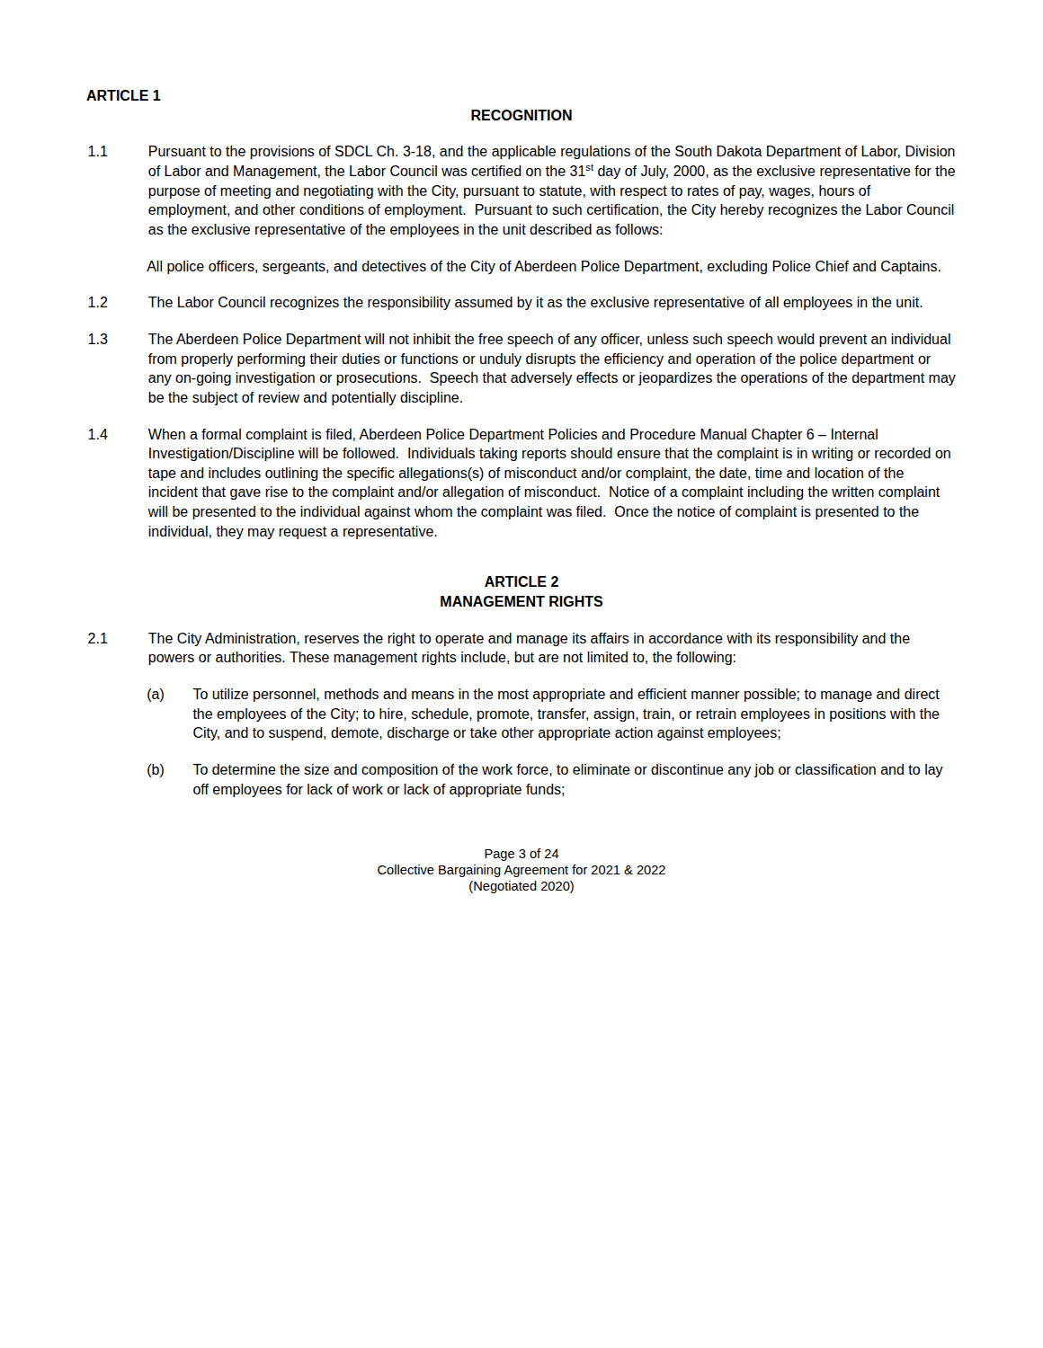ARTICLE 1
RECOGNITION
1.1
Pursuant to the provisions of SDCL Ch. 3-18, and the applicable regulations of the South Dakota Department of Labor, Division of Labor and Management, the Labor Council was certified on the 31st day of July, 2000, as the exclusive representative for the purpose of meeting and negotiating with the City, pursuant to statute, with respect to rates of pay, wages, hours of employment, and other conditions of employment. Pursuant to such certification, the City hereby recognizes the Labor Council as the exclusive representative of the employees in the unit described as follows:
All police officers, sergeants, and detectives of the City of Aberdeen Police Department, excluding Police Chief and Captains.
1.2
The Labor Council recognizes the responsibility assumed by it as the exclusive representative of all employees in the unit.
1.3
The Aberdeen Police Department will not inhibit the free speech of any officer, unless such speech would prevent an individual from properly performing their duties or functions or unduly disrupts the efficiency and operation of the police department or any on-going investigation or prosecutions. Speech that adversely effects or jeopardizes the operations of the department may be the subject of review and potentially discipline.
1.4
When a formal complaint is filed, Aberdeen Police Department Policies and Procedure Manual Chapter 6 – Internal Investigation/Discipline will be followed. Individuals taking reports should ensure that the complaint is in writing or recorded on tape and includes outlining the specific allegations(s) of misconduct and/or complaint, the date, time and location of the incident that gave rise to the complaint and/or allegation of misconduct. Notice of a complaint including the written complaint will be presented to the individual against whom the complaint was filed. Once the notice of complaint is presented to the individual, they may request a representative.
ARTICLE 2
MANAGEMENT RIGHTS
2.1
The City Administration, reserves the right to operate and manage its affairs in accordance with its responsibility and the powers or authorities. These management rights include, but are not limited to, the following:
(a)
To utilize personnel, methods and means in the most appropriate and efficient manner possible; to manage and direct the employees of the City; to hire, schedule, promote, transfer, assign, train, or retrain employees in positions with the City, and to suspend, demote, discharge or take other appropriate action against employees;
(b)
To determine the size and composition of the work force, to eliminate or discontinue any job or classification and to lay off employees for lack of work or lack of appropriate funds;
Page 3 of 24
Collective Bargaining Agreement for 2021 & 2022
(Negotiated 2020)